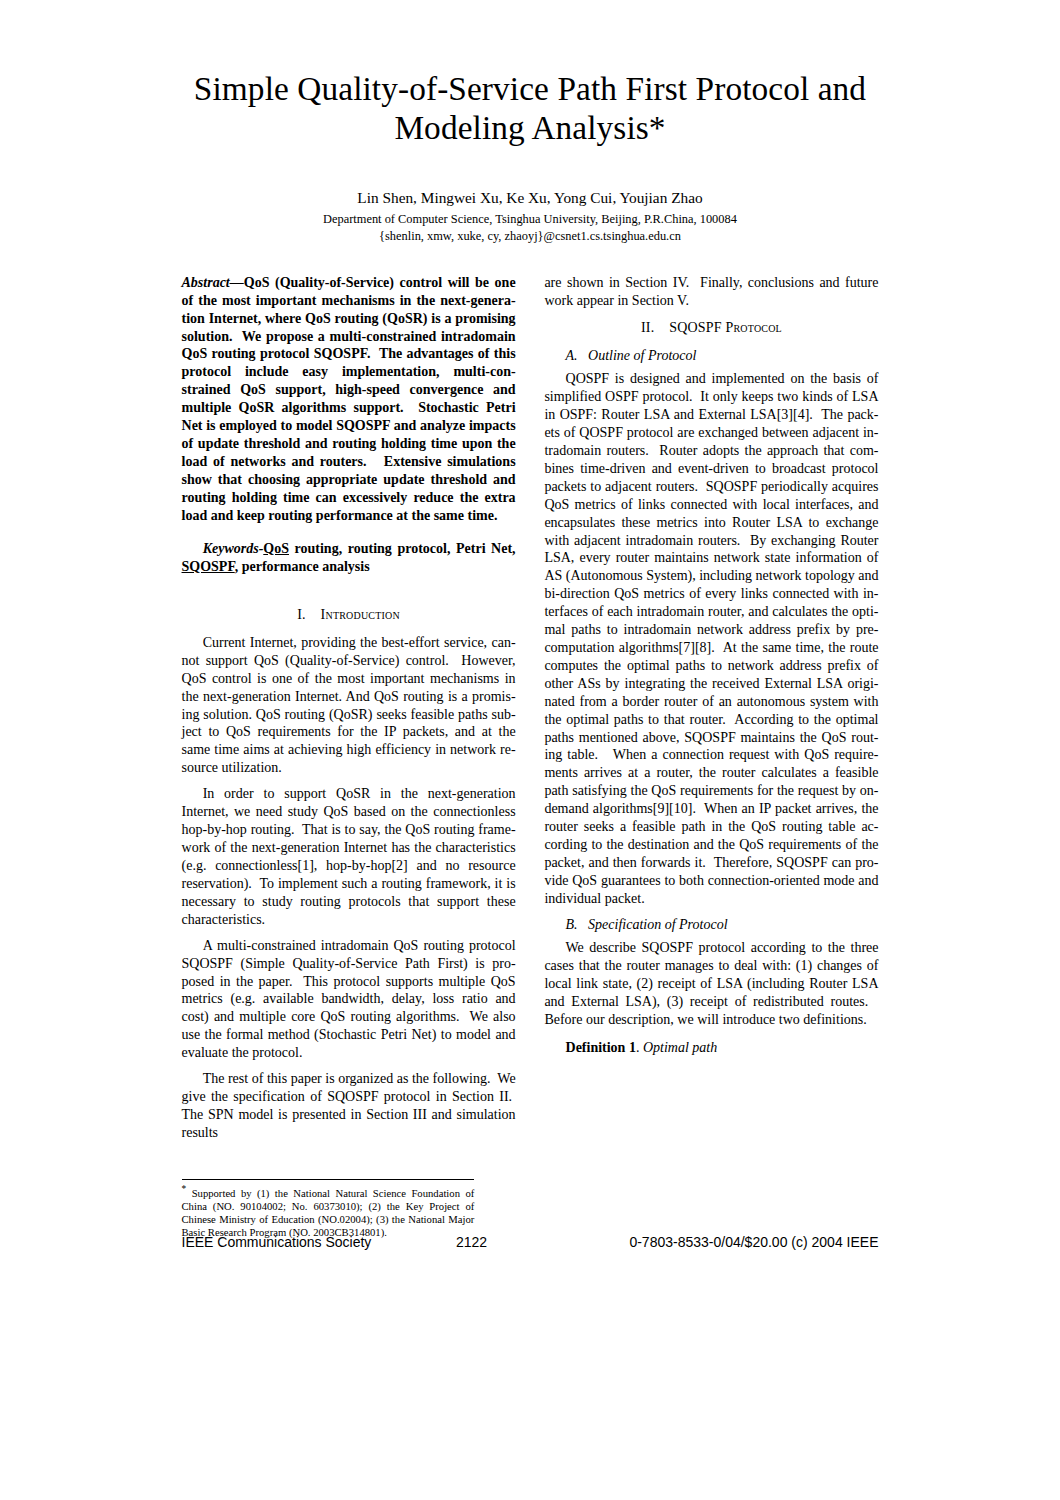Simple Quality-of-Service Path First Protocol and Modeling Analysis*
Lin Shen, Mingwei Xu, Ke Xu, Yong Cui, Youjian Zhao
Department of Computer Science, Tsinghua University, Beijing, P.R.China, 100084
{shenlin, xmw, xuke, cy, zhaoyj}@csnet1.cs.tsinghua.edu.cn
Abstract—QoS (Quality-of-Service) control will be one of the most important mechanisms in the next-generation Internet, where QoS routing (QoSR) is a promising solution. We propose a multi-constrained intradomain QoS routing protocol SQOSPF. The advantages of this protocol include easy implementation, multi-constrained QoS support, high-speed convergence and multiple QoSR algorithms support. Stochastic Petri Net is employed to model SQOSPF and analyze impacts of update threshold and routing holding time upon the load of networks and routers. Extensive simulations show that choosing appropriate update threshold and routing holding time can excessively reduce the extra load and keep routing performance at the same time.
Keywords-QoS routing, routing protocol, Petri Net, SQOSPF, performance analysis
I. Introduction
Current Internet, providing the best-effort service, cannot support QoS (Quality-of-Service) control. However, QoS control is one of the most important mechanisms in the next-generation Internet. And QoS routing is a promising solution. QoS routing (QoSR) seeks feasible paths subject to QoS requirements for the IP packets, and at the same time aims at achieving high efficiency in network resource utilization.
In order to support QoSR in the next-generation Internet, we need study QoS based on the connectionless hop-by-hop routing. That is to say, the QoS routing framework of the next-generation Internet has the characteristics (e.g. connectionless[1], hop-by-hop[2] and no resource reservation). To implement such a routing framework, it is necessary to study routing protocols that support these characteristics.
A multi-constrained intradomain QoS routing protocol SQOSPF (Simple Quality-of-Service Path First) is proposed in the paper. This protocol supports multiple QoS metrics (e.g. available bandwidth, delay, loss ratio and cost) and multiple core QoS routing algorithms. We also use the formal method (Stochastic Petri Net) to model and evaluate the protocol.
The rest of this paper is organized as the following. We give the specification of SQOSPF protocol in Section II. The SPN model is presented in Section III and simulation results
* Supported by (1) the National Natural Science Foundation of China (NO. 90104002; No. 60373010); (2) the Key Project of Chinese Ministry of Education (NO.02004); (3) the National Major Basic Research Program (NO. 2003CB314801).
are shown in Section IV. Finally, conclusions and future work appear in Section V.
II. SQOSPF Protocol
A. Outline of Protocol
QOSPF is designed and implemented on the basis of simplified OSPF protocol. It only keeps two kinds of LSA in OSPF: Router LSA and External LSA[3][4]. The packets of QOSPF protocol are exchanged between adjacent intradomain routers. Router adopts the approach that combines time-driven and event-driven to broadcast protocol packets to adjacent routers. SQOSPF periodically acquires QoS metrics of links connected with local interfaces, and encapsulates these metrics into Router LSA to exchange with adjacent intradomain routers. By exchanging Router LSA, every router maintains network state information of AS (Autonomous System), including network topology and bi-direction QoS metrics of every links connected with interfaces of each intradomain router, and calculates the optimal paths to intradomain network address prefix by precomputation algorithms[7][8]. At the same time, the route computes the optimal paths to network address prefix of other ASs by integrating the received External LSA originated from a border router of an autonomous system with the optimal paths to that router. According to the optimal paths mentioned above, SQOSPF maintains the QoS routing table. When a connection request with QoS requirements arrives at a router, the router calculates a feasible path satisfying the QoS requirements for the request by on-demand algorithms[9][10]. When an IP packet arrives, the router seeks a feasible path in the QoS routing table according to the destination and the QoS requirements of the packet, and then forwards it. Therefore, SQOSPF can provide QoS guarantees to both connection-oriented mode and individual packet.
B. Specification of Protocol
We describe SQOSPF protocol according to the three cases that the router manages to deal with: (1) changes of local link state, (2) receipt of LSA (including Router LSA and External LSA), (3) receipt of redistributed routes. Before our description, we will introduce two definitions.
Definition 1. Optimal path
IEEE Communications Society
2122
0-7803-8533-0/04/$20.00 (c) 2004 IEEE